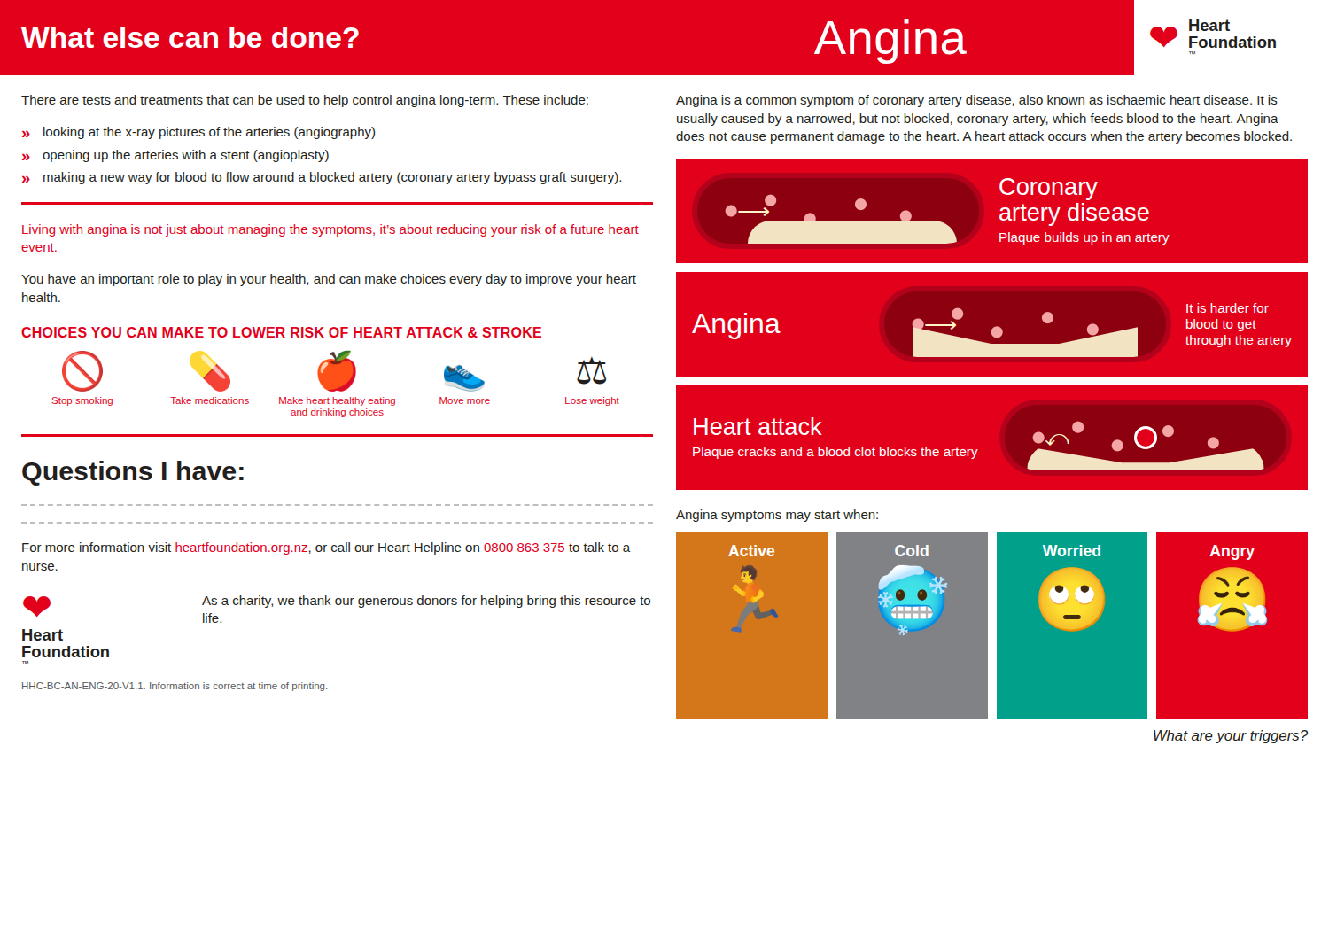What else can be done?
Angina
❤ Heart Foundation™
There are tests and treatments that can be used to help control angina long-term. These include:
looking at the x-ray pictures of the arteries (angiography)
opening up the arteries with a stent (angioplasty)
making a new way for blood to flow around a blocked artery (coronary artery bypass graft surgery).
Living with angina is not just about managing the symptoms, it’s about reducing your risk of a future heart event.
You have an important role to play in your health, and can make choices every day to improve your heart health.
Choices you can make to lower risk of heart attack & stroke
🚫
Stop smoking
💊
Take medications
🍎
Make heart healthy eating and drinking choices
👟
Move more
⚖
Lose weight
Questions I have:
For more information visit heartfoundation.org.nz, or call our Heart Helpline on 0800 863 375 to talk to a nurse.
❤ Heart Foundation™
As a charity, we thank our generous donors for helping bring this resource to life.
HHC-BC-AN-ENG-20-V1.1. Information is correct at time of printing.
Angina is a common symptom of coronary artery disease, also known as ischaemic heart disease. It is usually caused by a narrowed, but not blocked, coronary artery, which feeds blood to the heart. Angina does not cause permanent damage to the heart. A heart attack occurs when the artery becomes blocked.
⟶
Coronary
artery disease
Plaque builds up in an artery
Angina
⟶
It is harder for blood to get through the artery
Heart attack
Plaque cracks and a blood clot blocks the artery
⤺
Angina symptoms may start when:
Active
🏃
Cold
🥶
Worried
🙄
Angry
😤
What are your triggers?